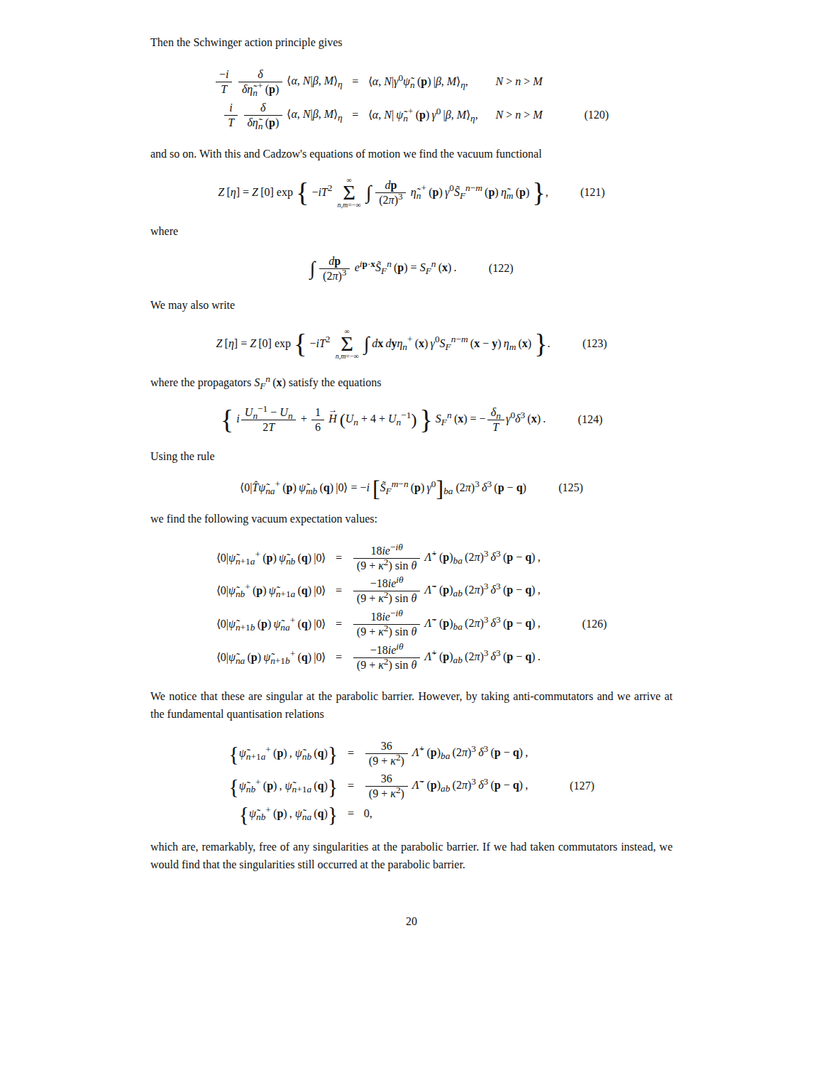Then the Schwinger action principle gives
| − i T δ δη̃ n + ( p ) ⟨ α , N / β , M ⟩ η | = | ⟨ α , N / γ 0 ψ̃ n ( p ) / β , M ⟩ η , | N > n > M | |
| i T δ δη̃ n ( p ) ⟨ α , N / β , M ⟩ η | = | ⟨ α , N / ψ̃ n + ( p ) γ 0 / β , M ⟩ η , | N > n > M | (120) |
and so on. With this and Cadzow's equations of motion we find the vacuum functional
Z [η] = Z [0] exp { −iT2 ∞Σn,m=−∞ ∫ dp(2π)3 η̃n+ (p) γ0S̃Fn−m (p) η̃m (p) },
(121)
where
∫ dp(2π)3 eip·xS̃Fn (p) = SFn (x) .
(122)
We may also write
Z [η] = Z [0] exp { −iT2 ∞Σn,m=−∞ ∫ dx dyηn+ (x) γ0SFn−m (x − y) ηm (x) }.
(123)
where the propagators SFn (x) satisfy the equations
{ iUn−1 − Un 2T + 16 H (Un + 4 + Un−1) } SFn (x) = −δn T γ0δ3 (x) .
(124)
Using the rule
⟨0|T̂ψ̃na+ (p) ψ̃mb (q) |0⟩ = −i [S̃Fm−n (p) γ0]ba (2π)3 δ3 (p − q)
(125)
we find the following vacuum expectation values:
| ⟨0/ ψ̃ n +1 a + ( p ) ψ̃ nb ( q ) /0⟩ | = | 18 ie − iθ (9 + κ 2 ) sin θ Λ̃ + ( p ) ba (2 π ) 3 δ 3 ( p − q ) , | |
| ⟨0/ ψ̃ nb + ( p ) ψ̃ n +1 a ( q ) /0⟩ | = | −18 ie iθ (9 + κ 2 ) sin θ Λ̃ − ( p ) ab (2 π ) 3 δ 3 ( p − q ) , | |
| ⟨0/ ψ̃ n +1 b ( p ) ψ̃ na + ( q ) /0⟩ | = | 18 ie − iθ (9 + κ 2 ) sin θ Λ̃ − ( p ) ba (2 π ) 3 δ 3 ( p − q ) , | (126) |
| ⟨0/ ψ̃ na ( p ) ψ̃ n +1 b + ( q ) /0⟩ | = | −18 ie iθ (9 + κ 2 ) sin θ Λ̃ + ( p ) ab (2 π ) 3 δ 3 ( p − q ) . | |
We notice that these are singular at the parabolic barrier. However, by taking anti-commutators and we arrive at the fundamental quantisation relations
| { ψ̃ n +1 a + ( p ) , ψ̃ nb ( q ) } | = | 36 (9 + κ 2 ) Λ̃ + ( p ) ba (2 π ) 3 δ 3 ( p − q ) , | |
| { ψ̃ nb + ( p ) , ψ̃ n +1 a ( q ) } | = | 36 (9 + κ 2 ) Λ̃ − ( p ) ab (2 π ) 3 δ 3 ( p − q ) , | (127) |
| { ψ̃ nb + ( p ) , ψ̃ na ( q ) } | = | 0, | |
which are, remarkably, free of any singularities at the parabolic barrier. If we had taken commutators instead, we would find that the singularities still occurred at the parabolic barrier.
20